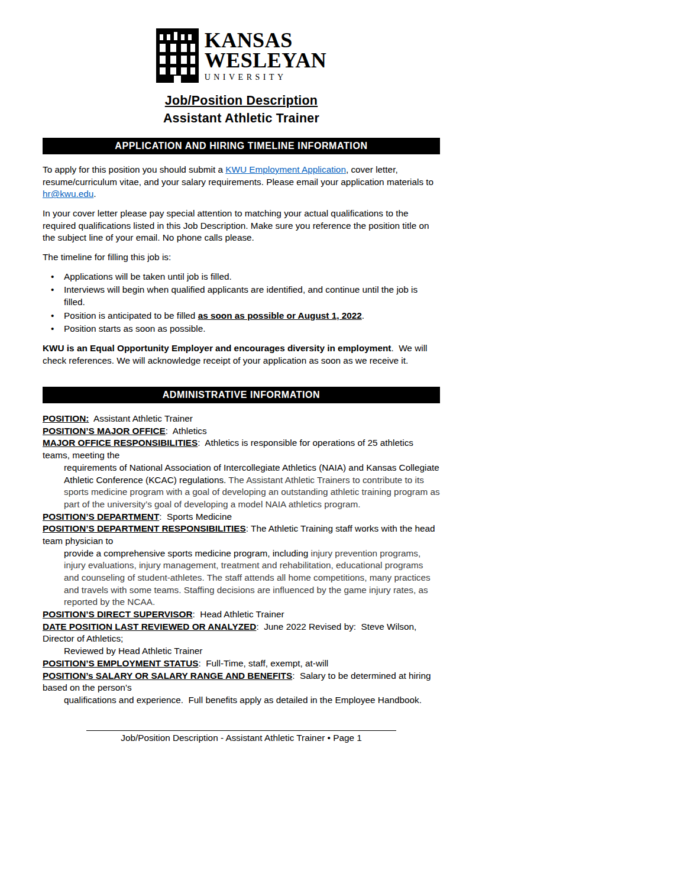KANSAS WESLEYAN UNIVERSITY
Job/Position Description
Assistant Athletic Trainer
APPLICATION AND HIRING TIMELINE INFORMATION
To apply for this position you should submit a KWU Employment Application, cover letter, resume/curriculum vitae, and your salary requirements. Please email your application materials to hr@kwu.edu.
In your cover letter please pay special attention to matching your actual qualifications to the required qualifications listed in this Job Description. Make sure you reference the position title on the subject line of your email. No phone calls please.
The timeline for filling this job is:
Applications will be taken until job is filled.
Interviews will begin when qualified applicants are identified, and continue until the job is filled.
Position is anticipated to be filled as soon as possible or August 1, 2022.
Position starts as soon as possible.
KWU is an Equal Opportunity Employer and encourages diversity in employment. We will check references. We will acknowledge receipt of your application as soon as we receive it.
ADMINISTRATIVE INFORMATION
POSITION: Assistant Athletic Trainer
POSITION’S MAJOR OFFICE: Athletics
MAJOR OFFICE RESPONSIBILITIES: Athletics is responsible for operations of 25 athletics teams, meeting the requirements of National Association of Intercollegiate Athletics (NAIA) and Kansas Collegiate Athletic Conference (KCAC) regulations. The Assistant Athletic Trainers to contribute to its sports medicine program with a goal of developing an outstanding athletic training program as part of the university’s goal of developing a model NAIA athletics program.
POSITION’S DEPARTMENT: Sports Medicine
POSITION’S DEPARTMENT RESPONSIBILITIES: The Athletic Training staff works with the head team physician to provide a comprehensive sports medicine program, including injury prevention programs, injury evaluations, injury management, treatment and rehabilitation, educational programs and counseling of student-athletes. The staff attends all home competitions, many practices and travels with some teams. Staffing decisions are influenced by the game injury rates, as reported by the NCAA.
POSITION’S DIRECT SUPERVISOR: Head Athletic Trainer
DATE POSITION LAST REVIEWED OR ANALYZED: June 2022 Revised by: Steve Wilson, Director of Athletics; Reviewed by Head Athletic Trainer
POSITION’S EMPLOYMENT STATUS: Full-Time, staff, exempt, at-will
POSITION’s SALARY OR SALARY RANGE AND BENEFITS: Salary to be determined at hiring based on the person’s qualifications and experience. Full benefits apply as detailed in the Employee Handbook.
Job/Position Description - Assistant Athletic Trainer • Page 1